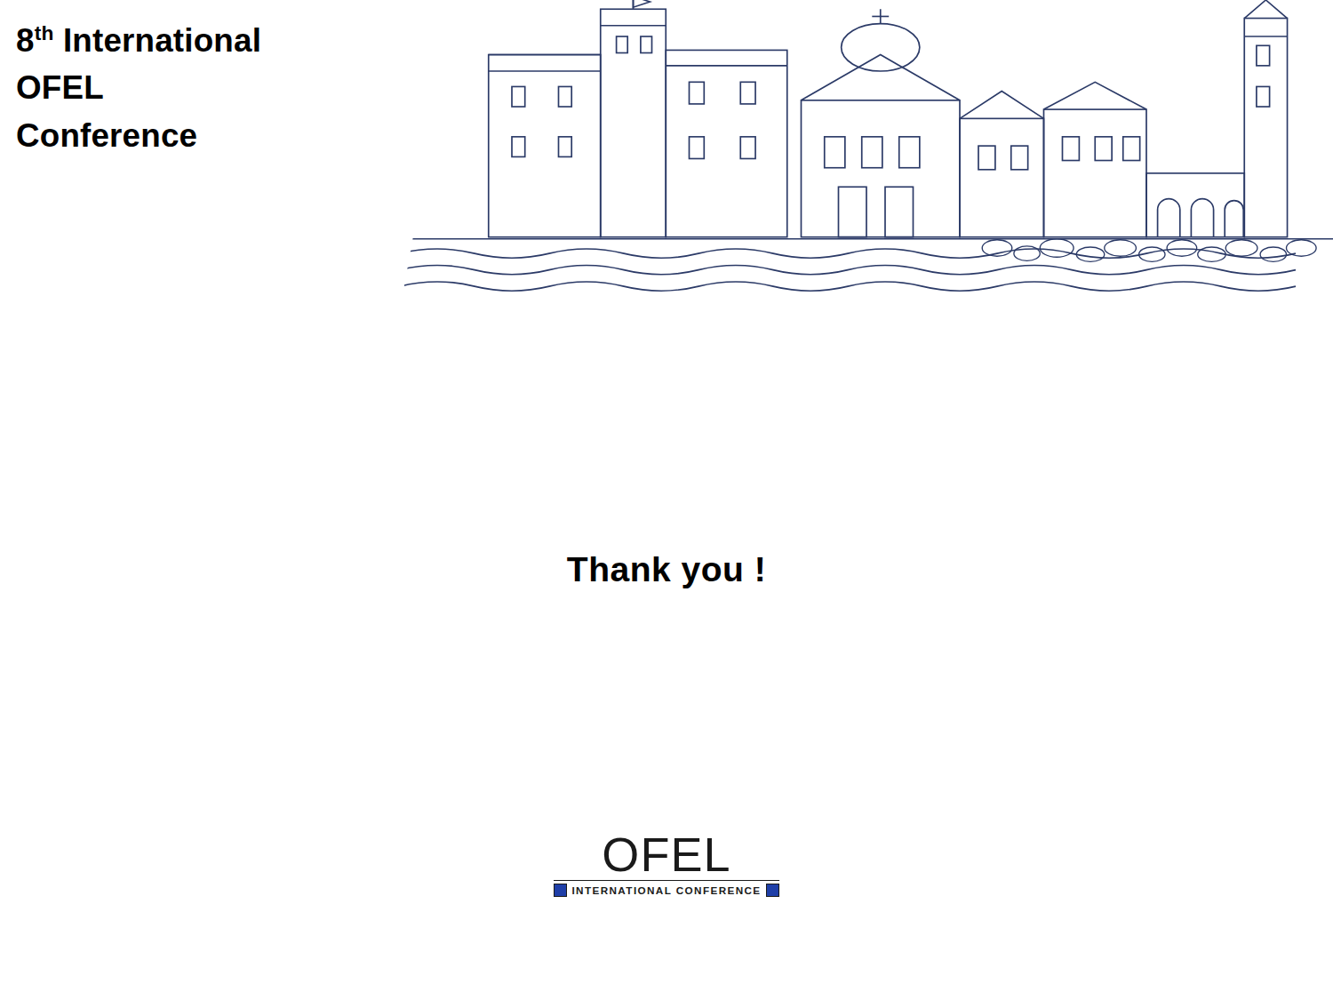8th International
OFEL
Conference
Thank you !
OFEL
INTERNATIONAL CONFERENCE